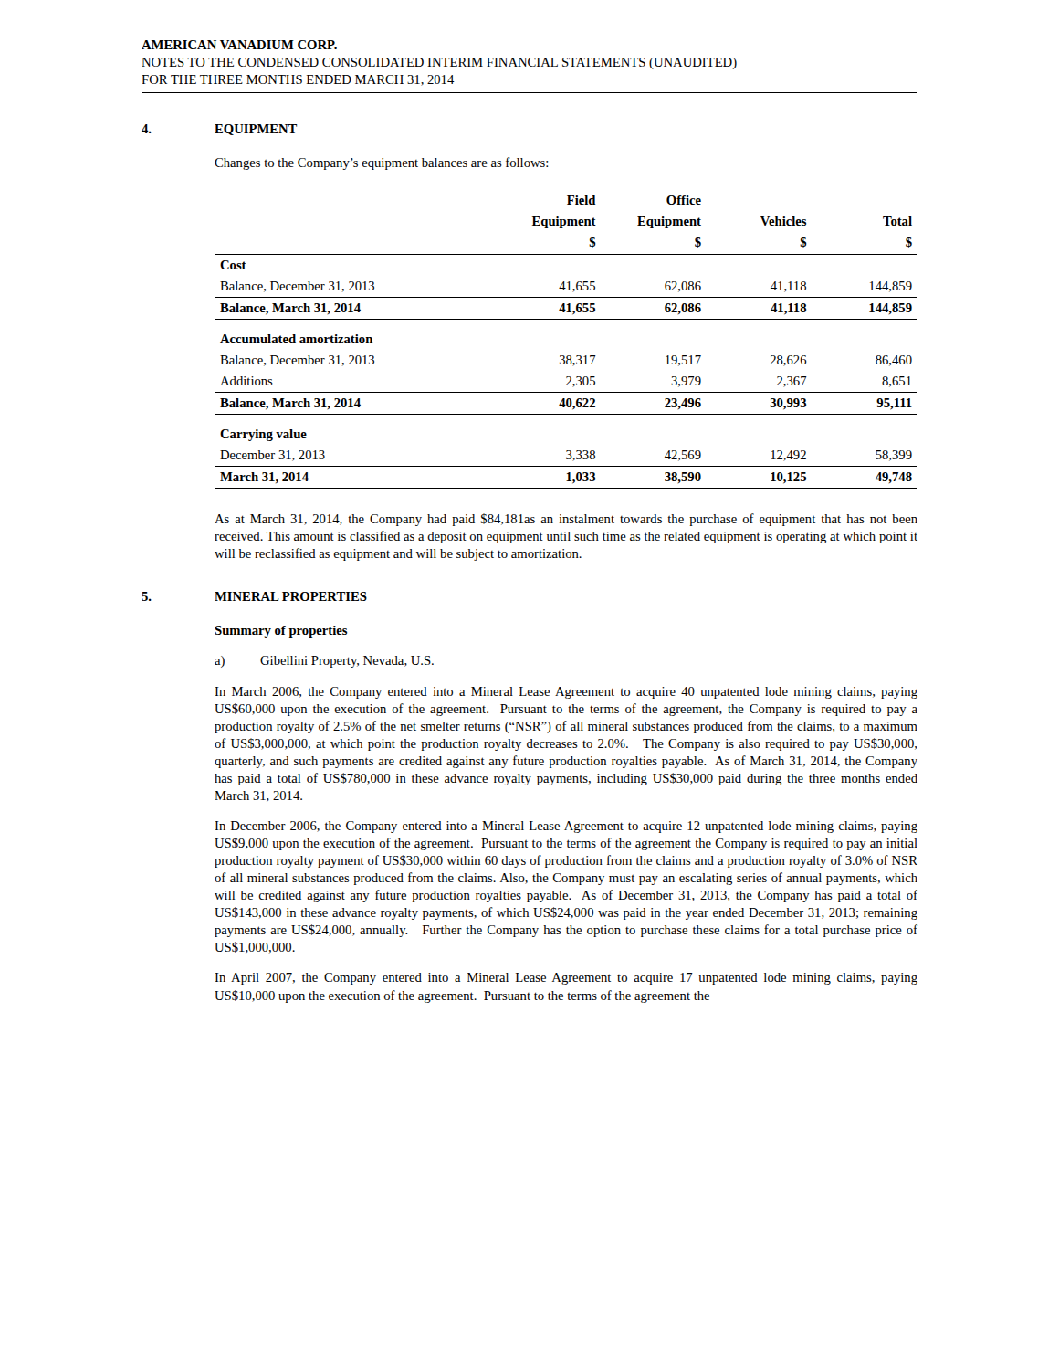AMERICAN VANADIUM CORP.
NOTES TO THE CONDENSED CONSOLIDATED INTERIM FINANCIAL STATEMENTS (UNAUDITED)
FOR THE THREE MONTHS ENDED MARCH 31, 2014
4. EQUIPMENT
Changes to the Company’s equipment balances are as follows:
| | Field | Office | | |
| --- | --- | --- | --- | --- |
| | Equipment | Equipment | Vehicles | Total |
| | $ | $ | $ | $ |
| Cost | | | | |
| Balance, December 31, 2013 | 41,655 | 62,086 | 41,118 | 144,859 |
| Balance, March 31, 2014 | 41,655 | 62,086 | 41,118 | 144,859 |
| Accumulated amortization | | | | |
| Balance, December 31, 2013 | 38,317 | 19,517 | 28,626 | 86,460 |
| Additions | 2,305 | 3,979 | 2,367 | 8,651 |
| Balance, March 31, 2014 | 40,622 | 23,496 | 30,993 | 95,111 |
| Carrying value | | | | |
| December 31, 2013 | 3,338 | 42,569 | 12,492 | 58,399 |
| March 31, 2014 | 1,033 | 38,590 | 10,125 | 49,748 |
As at March 31, 2014, the Company had paid $84,181as an instalment towards the purchase of equipment that has not been received. This amount is classified as a deposit on equipment until such time as the related equipment is operating at which point it will be reclassified as equipment and will be subject to amortization.
5. MINERAL PROPERTIES
Summary of properties
a) Gibellini Property, Nevada, U.S.
In March 2006, the Company entered into a Mineral Lease Agreement to acquire 40 unpatented lode mining claims, paying US$60,000 upon the execution of the agreement. Pursuant to the terms of the agreement, the Company is required to pay a production royalty of 2.5% of the net smelter returns (“NSR”) of all mineral substances produced from the claims, to a maximum of US$3,000,000, at which point the production royalty decreases to 2.0%. The Company is also required to pay US$30,000, quarterly, and such payments are credited against any future production royalties payable. As of March 31, 2014, the Company has paid a total of US$780,000 in these advance royalty payments, including US$30,000 paid during the three months ended March 31, 2014.
In December 2006, the Company entered into a Mineral Lease Agreement to acquire 12 unpatented lode mining claims, paying US$9,000 upon the execution of the agreement. Pursuant to the terms of the agreement the Company is required to pay an initial production royalty payment of US$30,000 within 60 days of production from the claims and a production royalty of 3.0% of NSR of all mineral substances produced from the claims. Also, the Company must pay an escalating series of annual payments, which will be credited against any future production royalties payable. As of December 31, 2013, the Company has paid a total of US$143,000 in these advance royalty payments, of which US$24,000 was paid in the year ended December 31, 2013; remaining payments are US$24,000, annually. Further the Company has the option to purchase these claims for a total purchase price of US$1,000,000.
In April 2007, the Company entered into a Mineral Lease Agreement to acquire 17 unpatented lode mining claims, paying US$10,000 upon the execution of the agreement. Pursuant to the terms of the agreement the